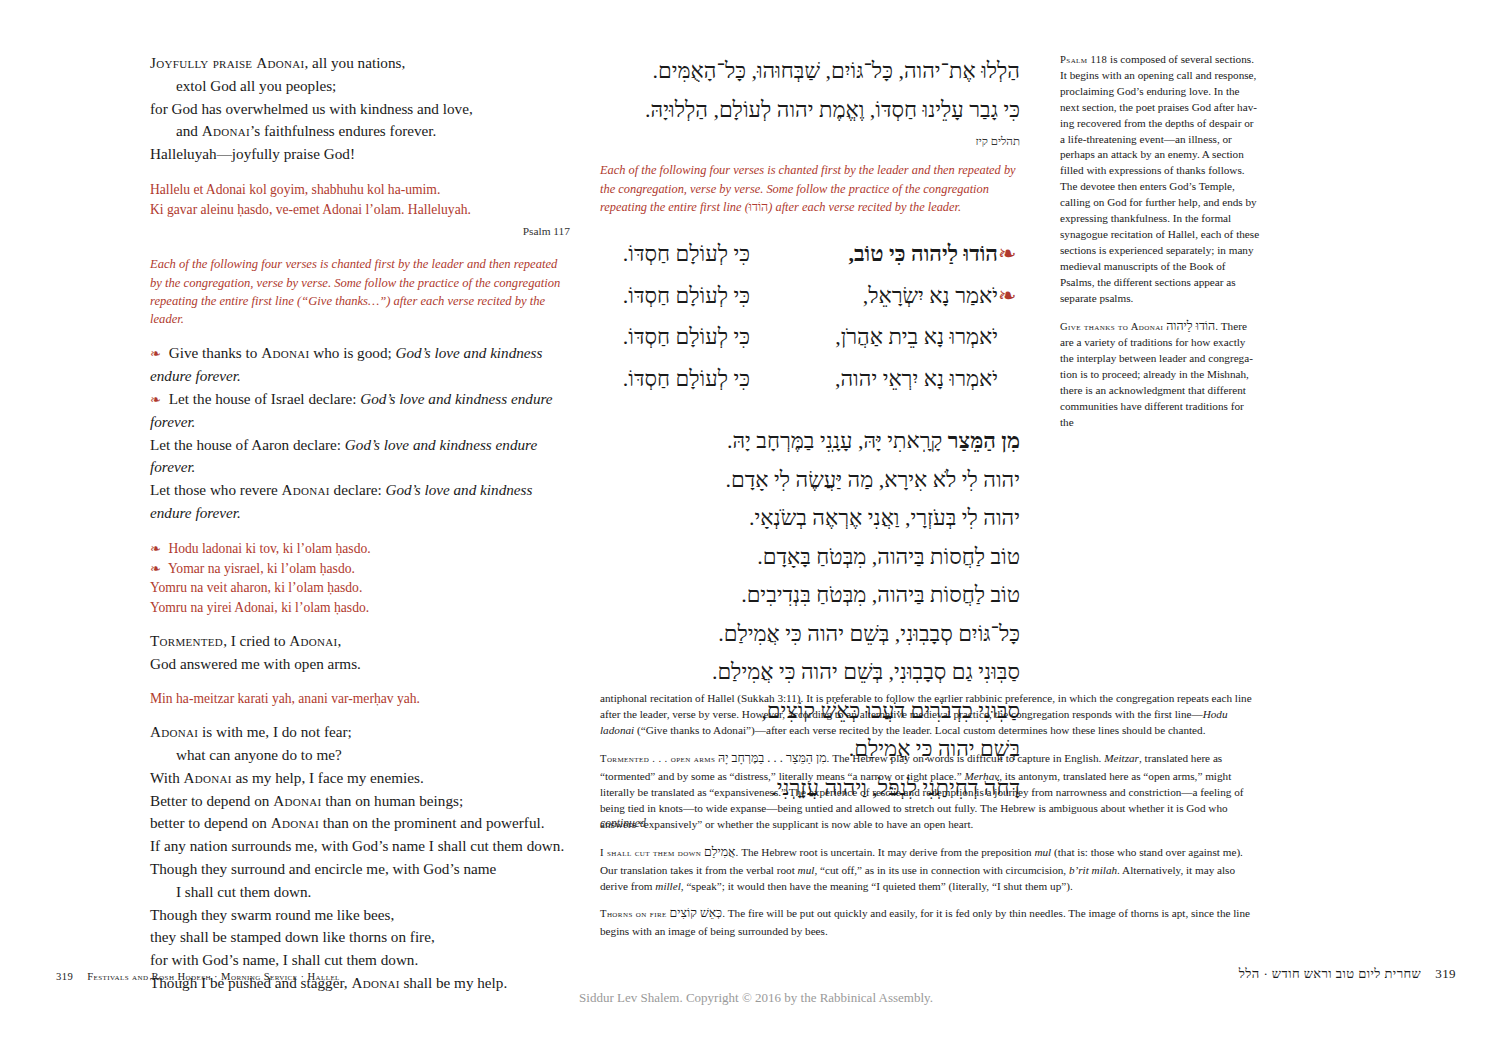Joyfully praise Adonai, all you nations, extol God all you peoples; for God has overwhelmed us with kindness and love, and Adonai’s faithfulness endures forever. Halleluyah—joyfully praise God!
Hallelu et Adonai kol goyim, shabhuhu kol ha-umim.
Ki gavar aleinu ḥasdo, ve-emet Adonai l’olam. Halleluyah.
Psalm 117
Each of the following four verses is chanted first by the leader and then repeated by the congregation, verse by verse. Some follow the practice of the congregation repeating the entire first line (“Give thanks…”) after each verse recited by the leader.
❧ Give thanks to Adonai who is good; God’s love and kindness endure forever.
❧ Let the house of Israel declare: God’s love and kindness endure forever.
Let the house of Aaron declare: God’s love and kindness endure forever.
Let those who revere Adonai declare: God’s love and kindness endure forever.
❧ Hodu ladonai ki tov, ki l’olam ḥasdo.
❧ Yomar na yisrael, ki l’olam ḥasdo.
Yomru na veit aharon, ki l’olam ḥasdo.
Yomru na yirei Adonai, ki l’olam ḥasdo.
Tormented, I cried to Adonai,
God answered me with open arms.
Min ha-meitzar karati yah, anani var-merḥav yah.
Adonai is with me, I do not fear; what can anyone do to me? With Adonai as my help, I face my enemies.
Better to depend on Adonai than on human beings;
better to depend on Adonai than on the prominent and powerful.
If any nation surrounds me, with God’s name I shall cut them down.
Though they surround and encircle me, with God’s name I shall cut them down. Though they swarm round me like bees,
they shall be stamped down like thorns on fire,
for with God’s name, I shall cut them down.
Though I be pushed and stagger, Adonai shall be my help.
continued
הַלְלוּ אֶת־יהוה, כָּל־גּוֹיִם, שַׁבְּחוּהוּ, כָּל־הָאֻמִּים.
כִּי גָבַר עָלֵינוּ חַסְדּוֹ, וֶאֱמֶת יהוה לְעוֹלָם, הַלְלוּיָהּ.
תהלים קיז
Each of the following four verses is chanted first by the leader and then repeated by the congregation, verse by verse. Some follow the practice of the congregation repeating the entire first line (הוֹדוּ) after each verse recited by the leader.
| ❧ | הוֹדוּ לַיהוה כִּי טוֹב, | כִּי לְעוֹלָם חַסְדּוֹ. |
| ❧ | יֹאמַר נָא יִשְׂרָאֵל, | כִּי לְעוֹלָם חַסְדּוֹ. |
| | יֹאמְרוּ נָא בֵית אַהֲרֹן, | כִּי לְעוֹלָם חַסְדּוֹ. |
| | יֹאמְרוּ נָא יִרְאֵי יהוה, | כִּי לְעוֹלָם חַסְדּוֹ. |
מִן הַמֵּצַר קָרָֽאתִי יָּהּ, עָנָֽנִי בַמֶּרְחָב יָהּ.
יהוה לִי לֹא אִירָא, מַה יַּעֲשֶׂה לִי אָדָם.
יהוה לִי בְּעֹזְרָי, וַאֲנִי אֶרְאֶה בְשֹׂנְאָי.
טוֹב לַחֲסוֹת בַּיהוה, מִבְּטֹחַ בָּאָדָם.
טוֹב לַחֲסוֹת בַּיהוה, מִבְּטֹחַ בִּנְדִיבִים.
כָּל־גּוֹיִם סְבָבֽוּנִי, בְּשֵׁם יהוה כִּי אֲמִילַם.
סַבּֽוּנִי גַם סְבָבֽוּנִי, בְּשֵׁם יהוה כִּי אֲמִילַם.
סַבּֽוּנִי כִדְבֹרִים דֹּעֲכוּ כְּאֵשׁ קוֹצִים,
בְּשֵׁם יהוה כִּי אֲמִילַם.
דָּחֹה דְחִיתַֽנִי לִנְפֹּל, וַיהוה עֲזָרָֽנִי.
continued
Psalm 118 is composed of several sections. It begins with an opening call and response, proclaiming God’s enduring love. In the next section, the poet praises God after hav­ing recovered from the depths of despair or a life-threatening event—an illness, or perhaps an attack by an enemy. A section filled with expressions of thanks follows. The devotee then enters God’s Temple, calling on God for further help, and ends by expressing thankfulness. In the formal synagogue recitation of Hallel, each of these sections is experi­enced separately; in many medieval manuscripts of the Book of Psalms, the different sections appear as separate psalms.
Give thanks to Adonai הוֹדוּ לַיהוה. There are a va­riety of traditions for how exactly the interplay be­tween leader and congrega­tion is to proceed; already in the Mishnah, there is an acknowledgment that different communities have different traditions for the
antiphonal recitation of Hallel (Sukkah 3:11). It is preferable to follow the earlier rabbinic preference, in which the congregation repeats each line after the leader, verse by verse. However, according to an alternative medi­eval practice, the congregation responds with the first line—Hodu ladonai (“Give thanks to Adonai”)—after each verse recited by the leader. Local custom determines how these lines should be chanted.
Tormented . . . open arms מִן הַמֵּצַר . . . בַמֶּרְחָב יָהּ. The Hebrew play on words is difficult to capture in English. Meitzar, translated here as “tormented” and by some as “distress,” literally means “a narrow or tight place.” Merḥav, its antonym, translated here as “open arms,” might literally be translated as “expansiveness.” The experience of rescue and redemption is a journey from narrowness and constriction—a feeling of being tied in knots—to wide expanse—being untied and allowed to stretch out fully. The Hebrew is ambiguous about whether it is God who answers “expansively” or whether the supplicant is now able to have an open heart.
I shall cut them down אֲמִילַם. The Hebrew root is uncertain. It may derive from the preposition mul (that is: those who stand over against me). Our translation takes it from the verbal root mul, “cut off,” as in its use in connection with circumcision, b’rit milah. Alternatively, it may also derive from millel, “speak”; it would then have the meaning “I quieted them” (literally, “I shut them up”).
Thorns on fire כְּאֵשׁ קוֹצִים. The fire will be put out quickly and easily, for it is fed only by thin needles. The image of thorns is apt, since the line begins with an image of being surrounded by bees.
319 Festivals and Rosh Ḥodesh · Morning Service · Hallel
319שחרית ליום טוב וראש חודש · הלל
Siddur Lev Shalem. Copyright © 2016 by the Rabbinical Assembly.